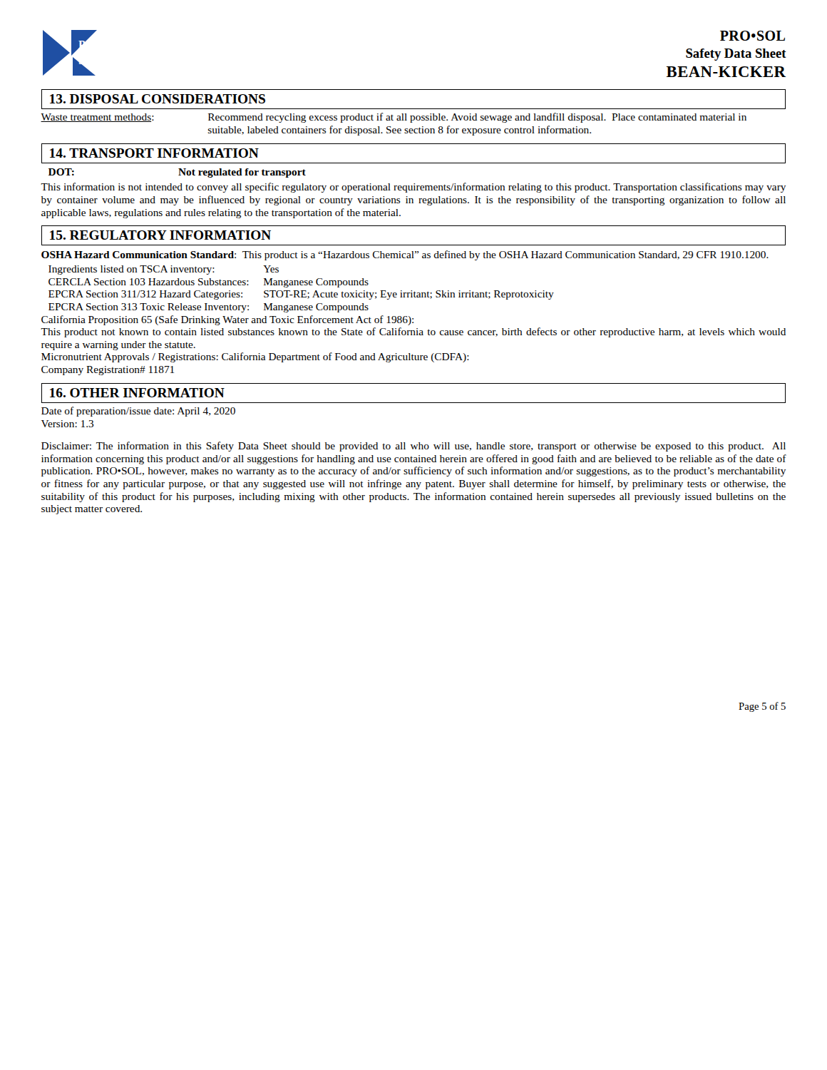P S
PRO•SOL
Safety Data Sheet
BEAN-KICKER
13. DISPOSAL CONSIDERATIONS
| Waste treatment methods : | Recommend recycling excess product if at all possible. Avoid sewage and landfill disposal. Place contaminated material in suitable, labeled containers for disposal. See section 8 for exposure control information. |
14. TRANSPORT INFORMATION
DOT: Not regulated for transport
This information is not intended to convey all specific regulatory or operational requirements/information relating to this product. Transportation classifications may vary by container volume and may be influenced by regional or country variations in regulations. It is the responsibility of the transporting organization to follow all applicable laws, regulations and rules relating to the transportation of the material.
15. REGULATORY INFORMATION
OSHA Hazard Communication Standard: This product is a “Hazardous Chemical” as defined by the OSHA Hazard Communication Standard, 29 CFR 1910.1200.
| Ingredients listed on TSCA inventory: | Yes |
| CERCLA Section 103 Hazardous Substances: | Manganese Compounds |
| EPCRA Section 311/312 Hazard Categories: | STOT-RE; Acute toxicity; Eye irritant; Skin irritant; Reprotoxicity |
| EPCRA Section 313 Toxic Release Inventory: | Manganese Compounds |
California Proposition 65 (Safe Drinking Water and Toxic Enforcement Act of 1986):
This product not known to contain listed substances known to the State of California to cause cancer, birth defects or other reproductive harm, at levels which would require a warning under the statute.
Micronutrient Approvals / Registrations: California Department of Food and Agriculture (CDFA):
Company Registration# 11871
16. OTHER INFORMATION
Date of preparation/issue date: April 4, 2020
Version: 1.3
Disclaimer: The information in this Safety Data Sheet should be provided to all who will use, handle store, transport or otherwise be exposed to this product. All information concerning this product and/or all suggestions for handling and use contained herein are offered in good faith and are believed to be reliable as of the date of publication. PRO•SOL, however, makes no warranty as to the accuracy of and/or sufficiency of such information and/or suggestions, as to the product’s merchantability or fitness for any particular purpose, or that any suggested use will not infringe any patent. Buyer shall determine for himself, by preliminary tests or otherwise, the suitability of this product for his purposes, including mixing with other products. The information contained herein supersedes all previously issued bulletins on the subject matter covered.
Page 5 of 5